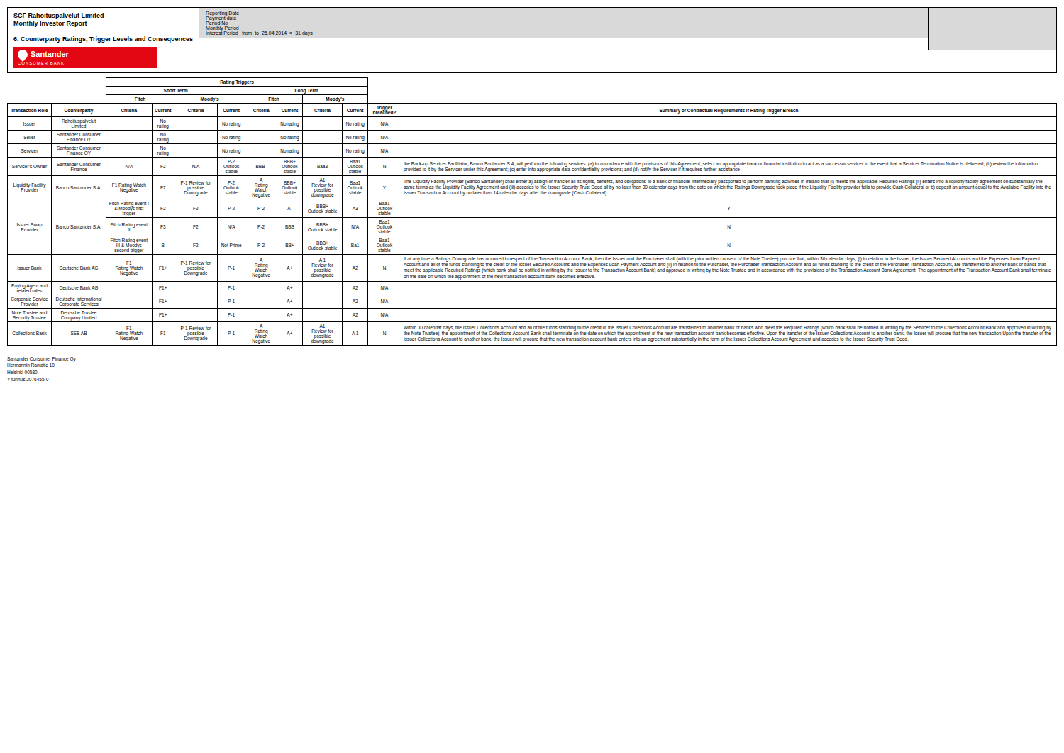SCF Rahoituspalvelut Limited
Monthly Investor Report
6. Counterparty Ratings, Trigger Levels and Consequences
Santander
CONSUMER BANK
| Reporting Date | | | | | |
| Payment date | | | | | |
| Period No | | | | | |
| Monthly Period | | | | | |
| Interest Period | from | to | 25.04.2014 | = | 31 days |
| | Rating Triggers | | |
| --- | --- | --- | --- |
| | Short Term | Long Term | | |
| | Fitch | Moody's | Fitch | Moody's | | |
| Transaction Role | Counterparty | Criteria | Current | Criteria | Current | Criteria | Current | Criteria | Current | Trigger breached? | Summary of Contractual Requirements if Rating Trigger Breach |
| Issuer | Rahoituspalvelut Limited | | No rating | | No rating | | No rating | | No rating | N/A | |
| Seller | Santander Consumer Finance OY | | No rating | | No rating | | No rating | | No rating | N/A | |
| Servicer | Santander Consumer Finance OY | | No rating | | No rating | | No rating | | No rating | N/A | |
| Servicer's Owner | Santander Consumer Finance | N/A | F2 | N/A | P-2 Outlook stable | BBB- | BBB+ Outlook stable | Baa3 | Baa1 Outlook stable | N | the Back-up Servicer Facilitator, Banco Santander S.A, will perform the following services: (a) in accordance with the provisions of this Agreement, select an appropriate bank or financial institution to act as a successor servicer in the event that a Servicer Termination Notice is delivered; (b) review the information provided to it by the Servicer under this Agreement; (c) enter into appropriate data confidentiality provisions; and (d) notify the Servicer if it requires further assistance |
| Liquidity Facility Provider | Banco Santander S.A. | F1 Rating Watch Negative | F2 | P-1 Review for possible Downgrade | P-2 Outlook stable | A Rating Watch Negative | BBB+ Outlook stable | A1 Review for possible downgrade | Baa1 Outlook stable | Y | The Liquidity Facility Provider (Banco Santander) shall either a) assign or transfer all its rights, benefits, and obligations to a bank or financial intermediary passported to perform banking activities in Ireland that (i) meets the applicable Required Ratings (ii) enters into a liquidity facility agreement on substantially the same terms as the Liquidity Facility Agreement and (iii) accedes to the Issuer Security Trust Deed all by no later than 30 calendar days from the date on which the Ratings Downgrade took place if the Liquidity Facility provider fails to provide Cash Collateral or b) deposit an amount equal to the Available Facility into the Issuer Transaction Account by no later than 14 calendar days after the downgrade (Cash Collateral) |
| Issuer Swap Provider | Banco Santander S.A. | Fitch Rating event I & Moodys first trigger | F2 | F2 | P-2 | P-2 | A- | BBB+ Outlook stable | A3 | Baa1 Outlook stable | Y |
| Fitch Rating event II | F3 | F2 | N/A | P-2 | BBB | BBB+ Outlook stable | N/A | Baa1 Outlook stable | N |
| Fitch Rating event III & Moodys second trigger | B | F2 | Not Prime | P-2 | BB+ | BBB+ Outlook stable | Ba1 | Baa1 Outlook stable | N |
| Issuer Bank | Deutsche Bank AG | F1 Rating Watch Negative | F1+ | P-1 Review for possible Downgrade | P-1 | A Rating Watch Negative | A+ | A 1 Review for possible downgrade | A2 | N | If at any time a Ratings Downgrade has occurred in respect of the Transaction Account Bank, then the Issuer and the Purchaser shall (with the prior written consent of the Note Trustee) procure that, within 30 calendar days, (i) in relation to the Issuer, the Issuer Secured Accounts and the Expenses Loan Payment Account and all of the funds standing to the credit of the Issuer Secured Accounts and the Expenses Loan Payment Account and (ii) in relation to the Purchaser, the Purchaser Transaction Account and all funds standing to the credit of the Purchaser Transaction Account, are transferred to another bank or banks that meet the applicable Required Ratings (which bank shall be notified in writing by the Issuer to the Transaction Account Bank) and approved in writing by the Note Trustee and in accordance with the provisions of the Transaction Account Bank Agreement. The appointment of the Transaction Account Bank shall terminate on the date on which the appointment of the new transaction account bank becomes effective. |
| Paying Agent and related roles | Deutsche Bank AG | | F1+ | | P-1 | | A+ | | A2 | N/A | |
| Corporate Service Provider | Deutsche International Corporate Services | | F1+ | | P-1 | | A+ | | A2 | N/A | |
| Note Trustee and Security Trustee | Deutsche Trustee Company Limited | | F1+ | | P-1 | | A+ | | A2 | N/A | |
| Collections Bank | SEB AB | F1 Rating Watch Negative | F1 | P-1 Review for possible Downgrade | P-1 | A Rating Watch Negative | A+ | A1 Review for possible downgrade | A 1 | N | Within 30 calendar days, the Issuer Collections Account and all of the funds standing to the credit of the Issuer Collections Account are transferred to another bank or banks who meet the Required Ratings (which bank shall be notified in writing by the Servicer to the Collections Account Bank and approved in writing by the Note Trustee); the appointment of the Collections Account Bank shall terminate on the date on which the appointment of the new transaction account bank becomes effective. Upon the transfer of the Issuer Collections Account to another bank, the Issuer will procure that the new transaction Upon the transfer of the Issuer Collections Account to another bank, the Issuer will procure that the new transaction account bank enters into an agreement substantially in the form of the Issuer Collections Account Agreement and accedes to the Issuer Security Trust Deed. |
Santander Consumer Finance Oy
Hermannin Rantatie 10
Helsinki 00580
Y-tunnus 2076455-0